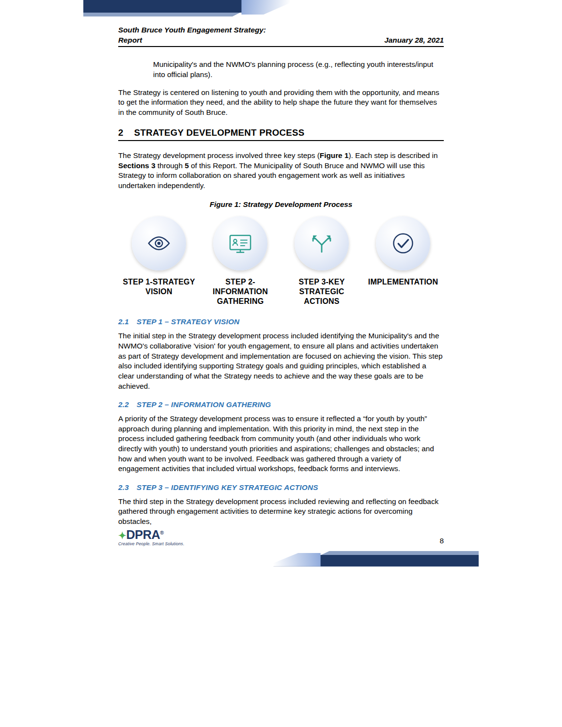South Bruce Youth Engagement Strategy:
Report January 28, 2021
Municipality's and the NWMO's planning process (e.g., reflecting youth interests/input into official plans).
The Strategy is centered on listening to youth and providing them with the opportunity, and means to get the information they need, and the ability to help shape the future they want for themselves in the community of South Bruce.
2 STRATEGY DEVELOPMENT PROCESS
The Strategy development process involved three key steps (Figure 1). Each step is described in Sections 3 through 5 of this Report. The Municipality of South Bruce and NWMO will use this Strategy to inform collaboration on shared youth engagement work as well as initiatives undertaken independently.
Figure 1: Strategy Development Process
STEP 1-STRATEGY VISION
STEP 2-INFORMATION GATHERING
STEP 3-KEY STRATEGIC ACTIONS
IMPLEMENTATION
2.1 STEP 1 – STRATEGY VISION
The initial step in the Strategy development process included identifying the Municipality's and the NWMO's collaborative 'vision' for youth engagement, to ensure all plans and activities undertaken as part of Strategy development and implementation are focused on achieving the vision. This step also included identifying supporting Strategy goals and guiding principles, which established a clear understanding of what the Strategy needs to achieve and the way these goals are to be achieved.
2.2 STEP 2 – INFORMATION GATHERING
A priority of the Strategy development process was to ensure it reflected a “for youth by youth” approach during planning and implementation. With this priority in mind, the next step in the process included gathering feedback from community youth (and other individuals who work directly with youth) to understand youth priorities and aspirations; challenges and obstacles; and how and when youth want to be involved. Feedback was gathered through a variety of engagement activities that included virtual workshops, feedback forms and interviews.
2.3 STEP 3 – IDENTIFYING KEY STRATEGIC ACTIONS
The third step in the Strategy development process included reviewing and reflecting on feedback gathered through engagement activities to determine key strategic actions for overcoming obstacles,
✦DPRA®
Creative People. Smart Solutions.
8